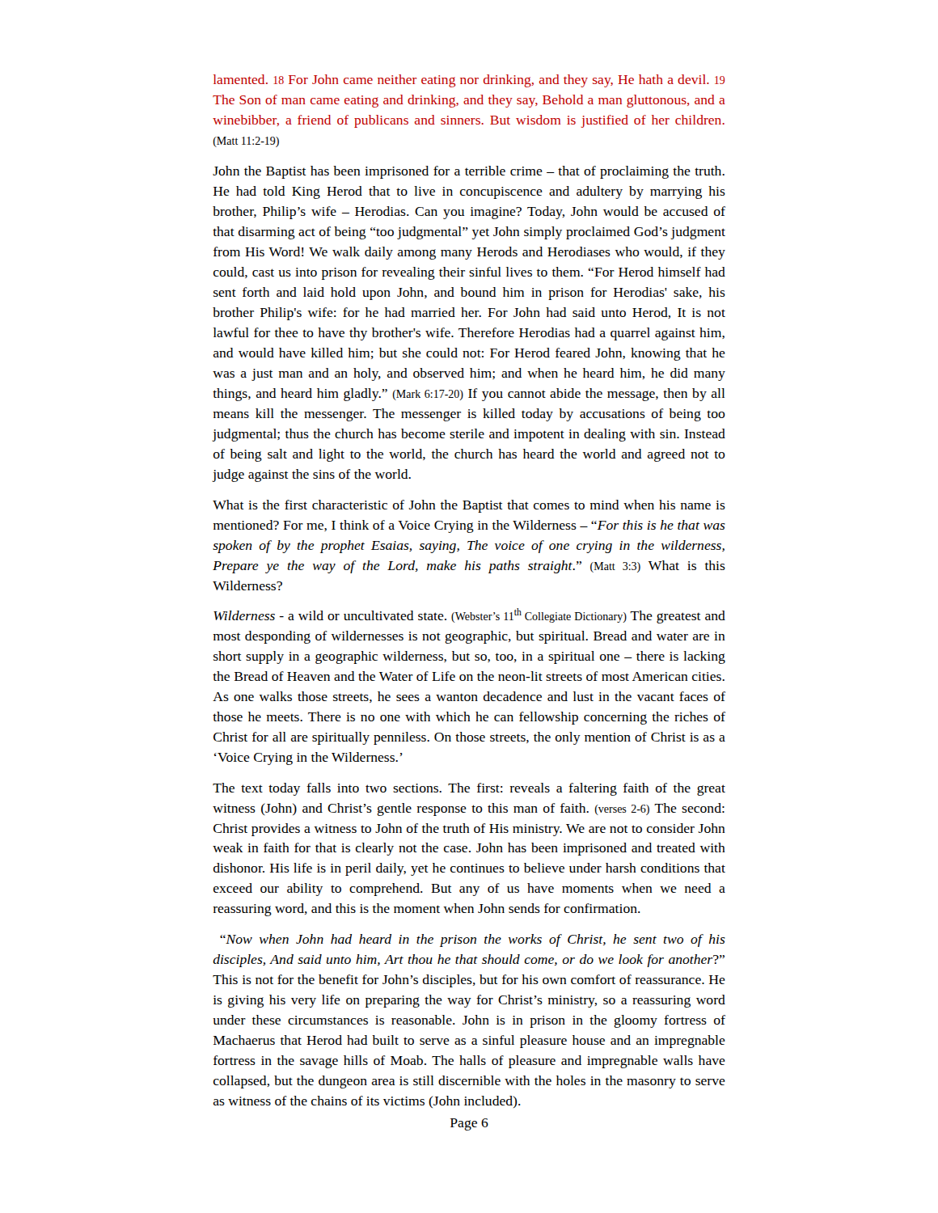lamented. 18 For John came neither eating nor drinking, and they say, He hath a devil. 19 The Son of man came eating and drinking, and they say, Behold a man gluttonous, and a winebibber, a friend of publicans and sinners. But wisdom is justified of her children. (Matt 11:2-19)
John the Baptist has been imprisoned for a terrible crime – that of proclaiming the truth. He had told King Herod that to live in concupiscence and adultery by marrying his brother, Philip’s wife – Herodias. Can you imagine? Today, John would be accused of that disarming act of being “too judgmental” yet John simply proclaimed God’s judgment from His Word! We walk daily among many Herods and Herodiases who would, if they could, cast us into prison for revealing their sinful lives to them. “For Herod himself had sent forth and laid hold upon John, and bound him in prison for Herodias' sake, his brother Philip's wife: for he had married her. For John had said unto Herod, It is not lawful for thee to have thy brother's wife. Therefore Herodias had a quarrel against him, and would have killed him; but she could not: For Herod feared John, knowing that he was a just man and an holy, and observed him; and when he heard him, he did many things, and heard him gladly.” (Mark 6:17-20) If you cannot abide the message, then by all means kill the messenger. The messenger is killed today by accusations of being too judgmental; thus the church has become sterile and impotent in dealing with sin. Instead of being salt and light to the world, the church has heard the world and agreed not to judge against the sins of the world.
What is the first characteristic of John the Baptist that comes to mind when his name is mentioned? For me, I think of a Voice Crying in the Wilderness – “For this is he that was spoken of by the prophet Esaias, saying, The voice of one crying in the wilderness, Prepare ye the way of the Lord, make his paths straight.” (Matt 3:3) What is this Wilderness?
Wilderness - a wild or uncultivated state. (Webster’s 11th Collegiate Dictionary) The greatest and most desponding of wildernesses is not geographic, but spiritual. Bread and water are in short supply in a geographic wilderness, but so, too, in a spiritual one – there is lacking the Bread of Heaven and the Water of Life on the neon-lit streets of most American cities. As one walks those streets, he sees a wanton decadence and lust in the vacant faces of those he meets. There is no one with which he can fellowship concerning the riches of Christ for all are spiritually penniless. On those streets, the only mention of Christ is as a ‘Voice Crying in the Wilderness.’
The text today falls into two sections. The first: reveals a faltering faith of the great witness (John) and Christ’s gentle response to this man of faith. (verses 2-6) The second: Christ provides a witness to John of the truth of His ministry. We are not to consider John weak in faith for that is clearly not the case. John has been imprisoned and treated with dishonor. His life is in peril daily, yet he continues to believe under harsh conditions that exceed our ability to comprehend. But any of us have moments when we need a reassuring word, and this is the moment when John sends for confirmation.
“Now when John had heard in the prison the works of Christ, he sent two of his disciples, And said unto him, Art thou he that should come, or do we look for another?” This is not for the benefit for John’s disciples, but for his own comfort of reassurance. He is giving his very life on preparing the way for Christ’s ministry, so a reassuring word under these circumstances is reasonable. John is in prison in the gloomy fortress of Machaerus that Herod had built to serve as a sinful pleasure house and an impregnable fortress in the savage hills of Moab. The halls of pleasure and impregnable walls have collapsed, but the dungeon area is still discernible with the holes in the masonry to serve as witness of the chains of its victims (John included).
Page 6